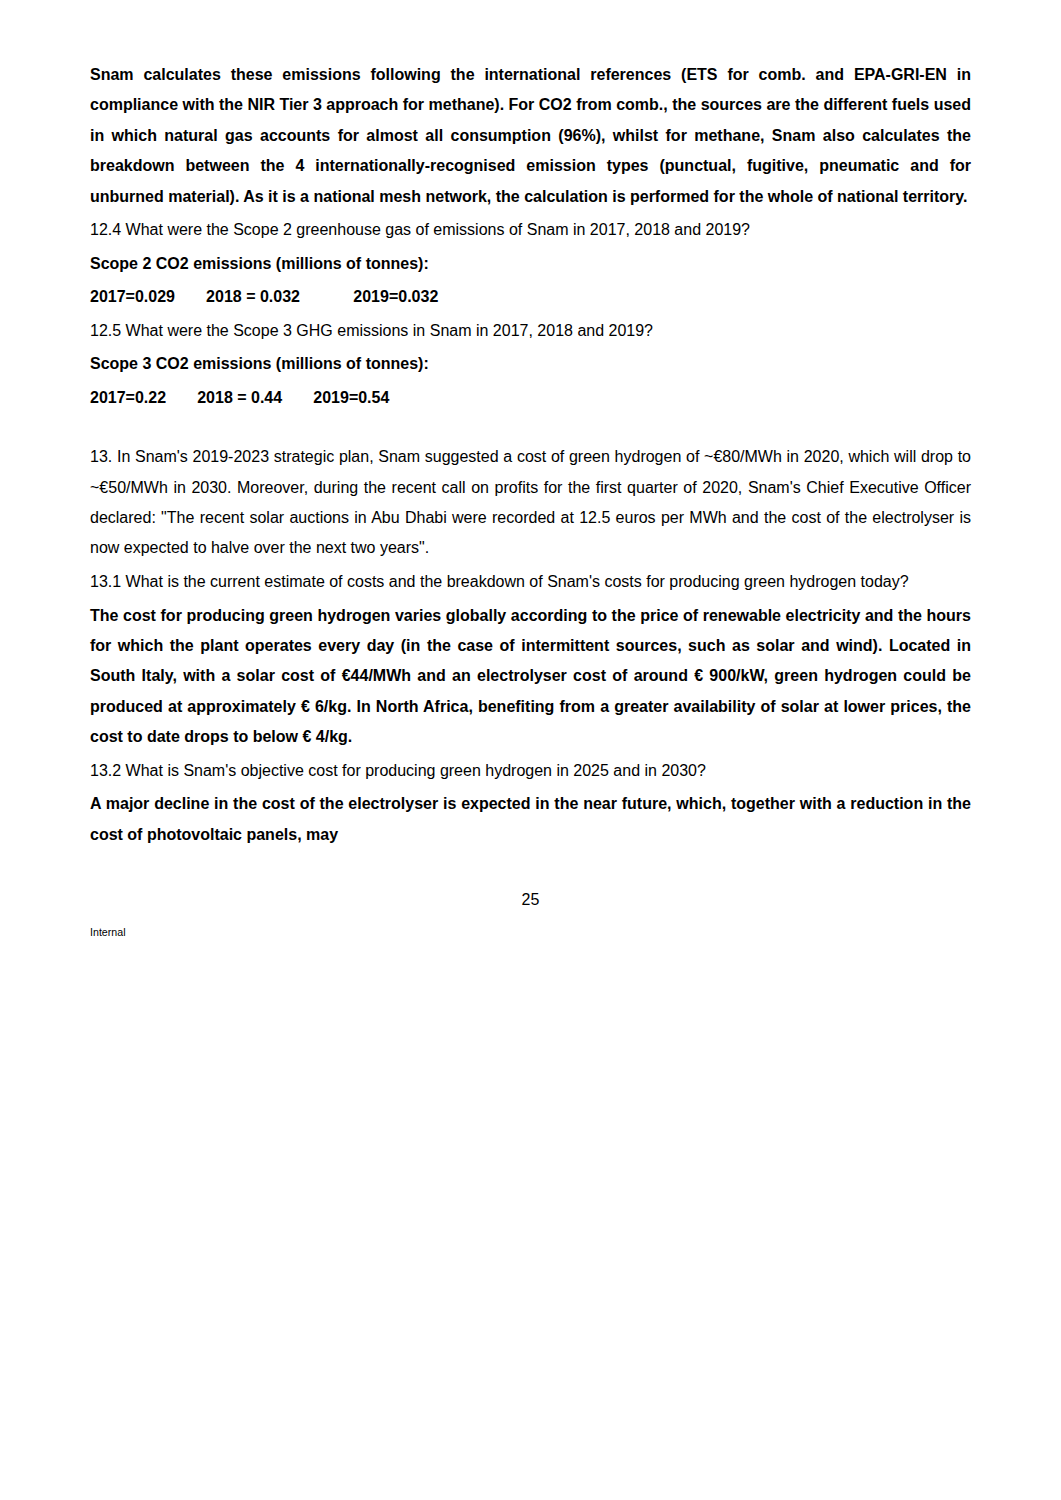Snam calculates these emissions following the international references (ETS for comb. and EPA-GRI-EN in compliance with the NIR Tier 3 approach for methane). For CO2 from comb., the sources are the different fuels used in which natural gas accounts for almost all consumption (96%), whilst for methane, Snam also calculates the breakdown between the 4 internationally-recognised emission types (punctual, fugitive, pneumatic and for unburned material). As it is a national mesh network, the calculation is performed for the whole of national territory.
12.4 What were the Scope 2 greenhouse gas of emissions of Snam in 2017, 2018 and 2019?
Scope 2 CO2 emissions (millions of tonnes):
2017=0.029 2018 = 0.032 2019=0.032
12.5 What were the Scope 3 GHG emissions in Snam in 2017, 2018 and 2019?
Scope 3 CO2 emissions (millions of tonnes):
2017=0.22 2018 = 0.44 2019=0.54
13. In Snam's 2019-2023 strategic plan, Snam suggested a cost of green hydrogen of ~€80/MWh in 2020, which will drop to ~€50/MWh in 2030. Moreover, during the recent call on profits for the first quarter of 2020, Snam's Chief Executive Officer declared: "The recent solar auctions in Abu Dhabi were recorded at 12.5 euros per MWh and the cost of the electrolyser is now expected to halve over the next two years".
13.1 What is the current estimate of costs and the breakdown of Snam's costs for producing green hydrogen today?
The cost for producing green hydrogen varies globally according to the price of renewable electricity and the hours for which the plant operates every day (in the case of intermittent sources, such as solar and wind). Located in South Italy, with a solar cost of €44/MWh and an electrolyser cost of around € 900/kW, green hydrogen could be produced at approximately € 6/kg. In North Africa, benefiting from a greater availability of solar at lower prices, the cost to date drops to below € 4/kg.
13.2 What is Snam's objective cost for producing green hydrogen in 2025 and in 2030?
A major decline in the cost of the electrolyser is expected in the near future, which, together with a reduction in the cost of photovoltaic panels, may
25
Internal